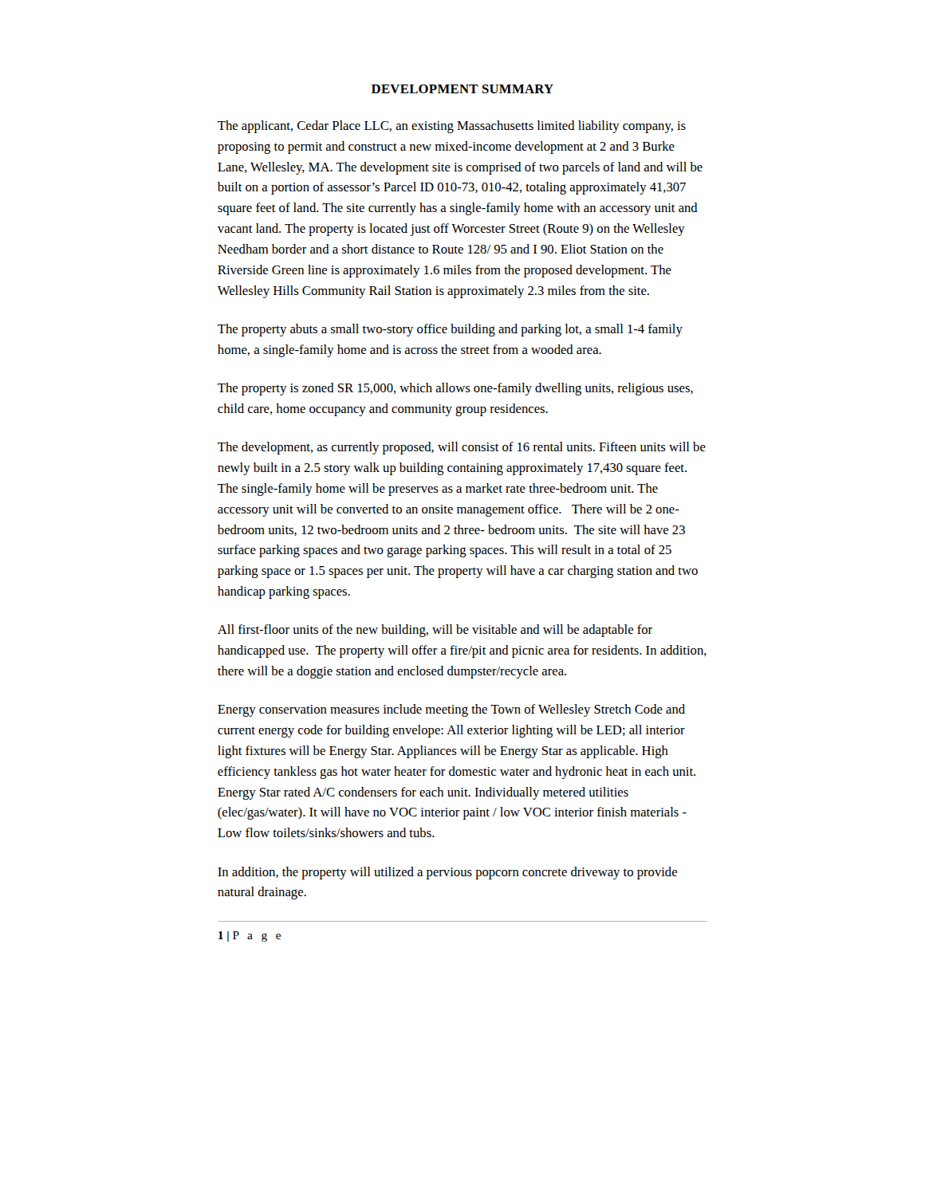DEVELOPMENT SUMMARY
The applicant, Cedar Place LLC, an existing Massachusetts limited liability company, is proposing to permit and construct a new mixed-income development at 2 and 3 Burke Lane, Wellesley, MA. The development site is comprised of two parcels of land and will be built on a portion of assessor’s Parcel ID 010-73, 010-42, totaling approximately 41,307 square feet of land. The site currently has a single-family home with an accessory unit and vacant land. The property is located just off Worcester Street (Route 9) on the Wellesley Needham border and a short distance to Route 128/ 95 and I 90. Eliot Station on the Riverside Green line is approximately 1.6 miles from the proposed development. The Wellesley Hills Community Rail Station is approximately 2.3 miles from the site.
The property abuts a small two-story office building and parking lot, a small 1-4 family home, a single-family home and is across the street from a wooded area.
The property is zoned SR 15,000, which allows one-family dwelling units, religious uses, child care, home occupancy and community group residences.
The development, as currently proposed, will consist of 16 rental units. Fifteen units will be newly built in a 2.5 story walk up building containing approximately 17,430 square feet. The single-family home will be preserves as a market rate three-bedroom unit. The accessory unit will be converted to an onsite management office. There will be 2 one-bedroom units, 12 two-bedroom units and 2 three- bedroom units. The site will have 23 surface parking spaces and two garage parking spaces. This will result in a total of 25 parking space or 1.5 spaces per unit. The property will have a car charging station and two handicap parking spaces.
All first-floor units of the new building, will be visitable and will be adaptable for handicapped use. The property will offer a fire/pit and picnic area for residents. In addition, there will be a doggie station and enclosed dumpster/recycle area.
Energy conservation measures include meeting the Town of Wellesley Stretch Code and current energy code for building envelope: All exterior lighting will be LED; all interior light fixtures will be Energy Star. Appliances will be Energy Star as applicable. High efficiency tankless gas hot water heater for domestic water and hydronic heat in each unit. Energy Star rated A/C condensers for each unit. Individually metered utilities (elec/gas/water). It will have no VOC interior paint / low VOC interior finish materials - Low flow toilets/sinks/showers and tubs.
In addition, the property will utilized a pervious popcorn concrete driveway to provide natural drainage.
1|P a g e